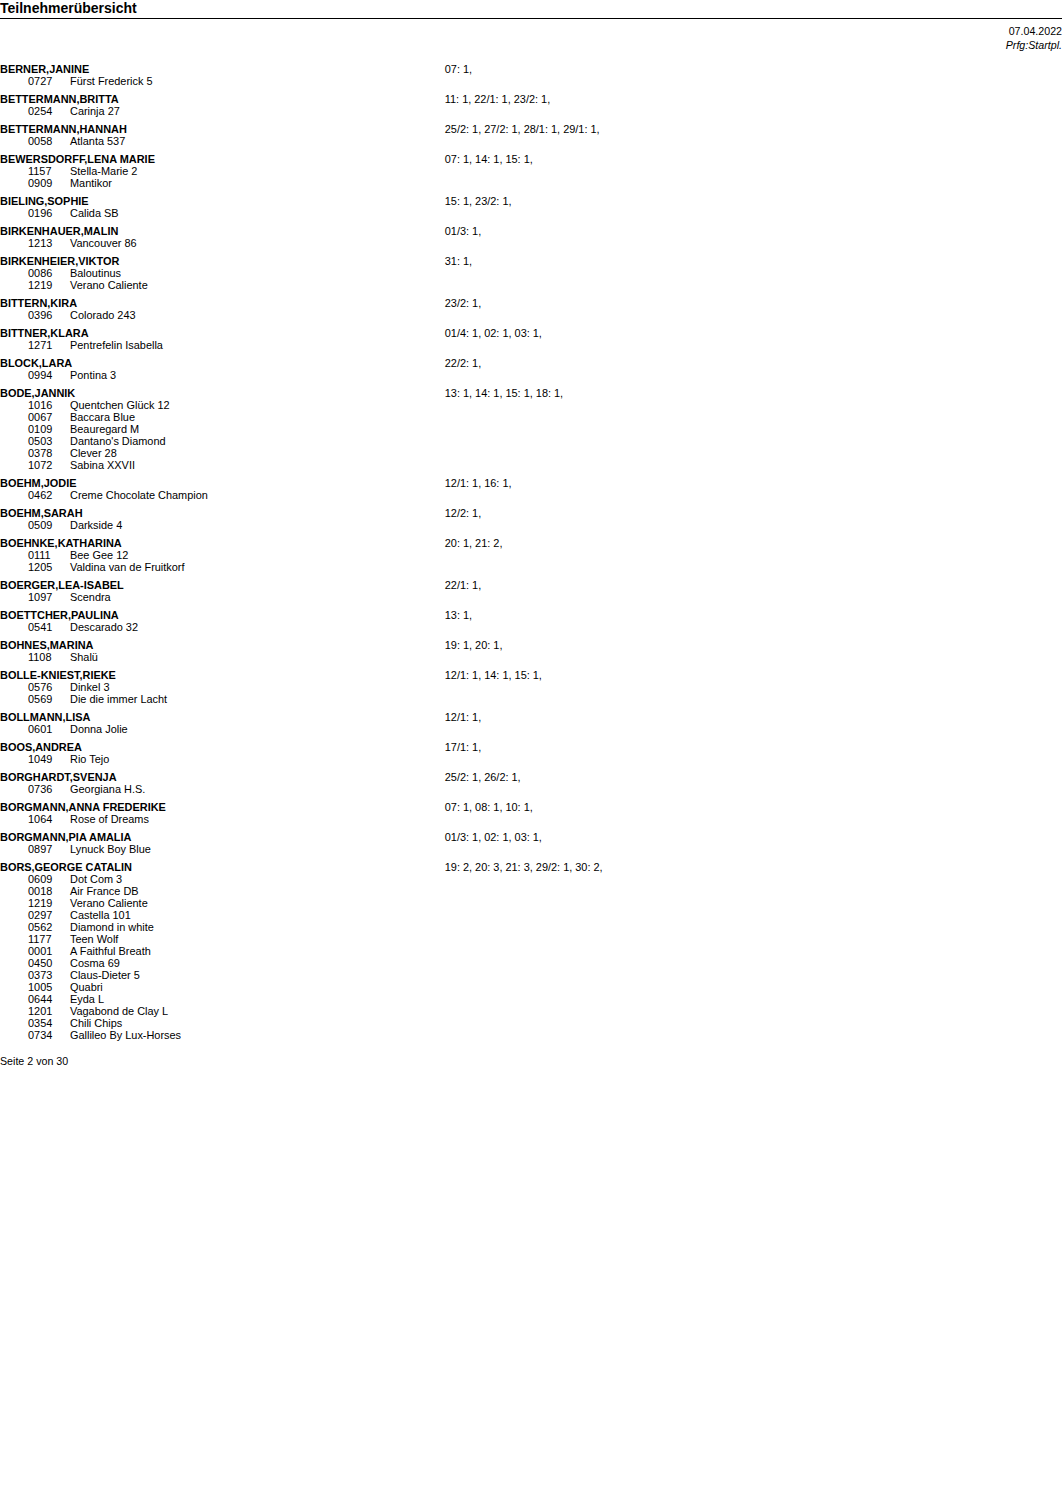Teilnehmerübersicht
07.04.2022
Prfg:Startpl.
| BERNER,JANINE | 07: 1, |
| 0727 | Fürst Frederick 5 |
| BETTERMANN,BRITTA | 11: 1, 22/1: 1, 23/2: 1, |
| 0254 | Carinja 27 |
| BETTERMANN,HANNAH | 25/2: 1, 27/2: 1, 28/1: 1, 29/1: 1, |
| 0058 | Atlanta 537 |
| BEWERSDORFF,LENA MARIE | 07: 1, 14: 1, 15: 1, |
| 1157 | Stella-Marie 2 |
| 0909 | Mantikor |
| BIELING,SOPHIE | 15: 1, 23/2: 1, |
| 0196 | Calida SB |
| BIRKENHAUER,MALIN | 01/3: 1, |
| 1213 | Vancouver 86 |
| BIRKENHEIER,VIKTOR | 31: 1, |
| 0086 | Baloutinus |
| 1219 | Verano Caliente |
| BITTERN,KIRA | 23/2: 1, |
| 0396 | Colorado 243 |
| BITTNER,KLARA | 01/4: 1, 02: 1, 03: 1, |
| 1271 | Pentrefelin Isabella |
| BLOCK,LARA | 22/2: 1, |
| 0994 | Pontina 3 |
| BODE,JANNIK | 13: 1, 14: 1, 15: 1, 18: 1, |
| 1016 | Quentchen Glück 12 |
| 0067 | Baccara Blue |
| 0109 | Beauregard M |
| 0503 | Dantano's Diamond |
| 0378 | Clever 28 |
| 1072 | Sabina XXVII |
| BOEHM,JODIE | 12/1: 1, 16: 1, |
| 0462 | Creme Chocolate Champion |
| BOEHM,SARAH | 12/2: 1, |
| 0509 | Darkside 4 |
| BOEHNKE,KATHARINA | 20: 1, 21: 2, |
| 0111 | Bee Gee 12 |
| 1205 | Valdina van de Fruitkorf |
| BOERGER,LEA-ISABEL | 22/1: 1, |
| 1097 | Scendra |
| BOETTCHER,PAULINA | 13: 1, |
| 0541 | Descarado 32 |
| BOHNES,MARINA | 19: 1, 20: 1, |
| 1108 | Shalü |
| BOLLE-KNIEST,RIEKE | 12/1: 1, 14: 1, 15: 1, |
| 0576 | Dinkel 3 |
| 0569 | Die die immer Lacht |
| BOLLMANN,LISA | 12/1: 1, |
| 0601 | Donna Jolie |
| BOOS,ANDREA | 17/1: 1, |
| 1049 | Rio Tejo |
| BORGHARDT,SVENJA | 25/2: 1, 26/2: 1, |
| 0736 | Georgiana H.S. |
| BORGMANN,ANNA FREDERIKE | 07: 1, 08: 1, 10: 1, |
| 1064 | Rose of Dreams |
| BORGMANN,PIA AMALIA | 01/3: 1, 02: 1, 03: 1, |
| 0897 | Lynuck Boy Blue |
| BORS,GEORGE CATALIN | 19: 2, 20: 3, 21: 3, 29/2: 1, 30: 2, |
| 0609 | Dot Com 3 |
| 0018 | Air France DB |
| 1219 | Verano Caliente |
| 0297 | Castella 101 |
| 0562 | Diamond in white |
| 1177 | Teen Wolf |
| 0001 | A Faithful Breath |
| 0450 | Cosma 69 |
| 0373 | Claus-Dieter 5 |
| 1005 | Quabri |
| 0644 | Eyda L |
| 1201 | Vagabond de Clay L |
| 0354 | Chili Chips |
| 0734 | Gallileo By Lux-Horses |
Seite 2 von 30